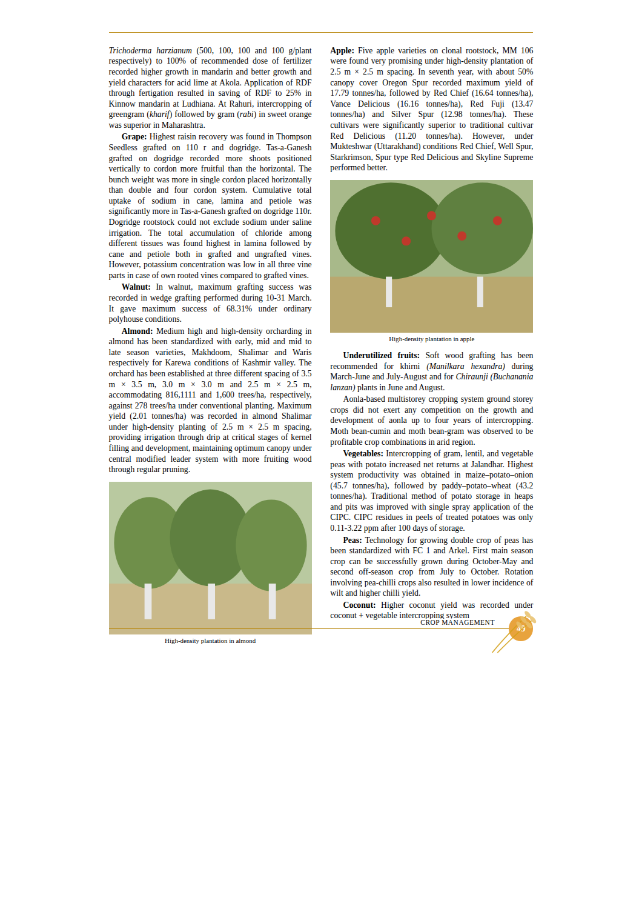Trichoderma harzianum (500, 100, 100 and 100 g/plant respectively) to 100% of recommended dose of fertilizer recorded higher growth in mandarin and better growth and yield characters for acid lime at Akola. Application of RDF through fertigation resulted in saving of RDF to 25% in Kinnow mandarin at Ludhiana. At Rahuri, intercropping of greengram (kharif) followed by gram (rabi) in sweet orange was superior in Maharashtra.
Grape: Highest raisin recovery was found in Thompson Seedless grafted on 110 r and dogridge. Tas-a-Ganesh grafted on dogridge recorded more shoots positioned vertically to cordon more fruitful than the horizontal. The bunch weight was more in single cordon placed horizontally than double and four cordon system. Cumulative total uptake of sodium in cane, lamina and petiole was significantly more in Tas-a-Ganesh grafted on dogridge 110r. Dogridge rootstock could not exclude sodium under saline irrigation. The total accumulation of chloride among different tissues was found highest in lamina followed by cane and petiole both in grafted and ungrafted vines. However, potassium concentration was low in all three vine parts in case of own rooted vines compared to grafted vines.
Walnut: In walnut, maximum grafting success was recorded in wedge grafting performed during 10-31 March. It gave maximum success of 68.31% under ordinary polyhouse conditions.
Almond: Medium high and high-density orcharding in almond has been standardized with early, mid and mid to late season varieties, Makhdoom, Shalimar and Waris respectively for Karewa conditions of Kashmir valley. The orchard has been established at three different spacing of 3.5 m × 3.5 m, 3.0 m × 3.0 m and 2.5 m × 2.5 m, accommodating 816,1111 and 1,600 trees/ha, respectively, against 278 trees/ha under conventional planting. Maximum yield (2.01 tonnes/ha) was recorded in almond Shalimar under high-density planting of 2.5 m × 2.5 m spacing, providing irrigation through drip at critical stages of kernel filling and development, maintaining optimum canopy under central modified leader system with more fruiting wood through regular pruning.
High-density plantation in almond
Apple: Five apple varieties on clonal rootstock, MM 106 were found very promising under high-density plantation of 2.5 m × 2.5 m spacing. In seventh year, with about 50% canopy cover Oregon Spur recorded maximum yield of 17.79 tonnes/ha, followed by Red Chief (16.64 tonnes/ha), Vance Delicious (16.16 tonnes/ha), Red Fuji (13.47 tonnes/ha) and Silver Spur (12.98 tonnes/ha). These cultivars were significantly superior to traditional cultivar Red Delicious (11.20 tonnes/ha). However, under Mukteshwar (Uttarakhand) conditions Red Chief, Well Spur, Starkrimson, Spur type Red Delicious and Skyline Supreme performed better.
High-density plantation in apple
Underutilized fruits: Soft wood grafting has been recommended for khirni (Manilkara hexandra) during March-June and July-August and for Chiraunji (Buchanania lanzan) plants in June and August.
Aonla-based multistorey cropping system ground storey crops did not exert any competition on the growth and development of aonla up to four years of intercropping. Moth bean-cumin and moth bean-gram was observed to be profitable crop combinations in arid region.
Vegetables: Intercropping of gram, lentil, and vegetable peas with potato increased net returns at Jalandhar. Highest system productivity was obtained in maize–potato–onion (45.7 tonnes/ha), followed by paddy–potato–wheat (43.2 tonnes/ha). Traditional method of potato storage in heaps and pits was improved with single spray application of the CIPC. CIPC residues in peels of treated potatoes was only 0.11-3.22 ppm after 100 days of storage.
Peas: Technology for growing double crop of peas has been standardized with FC 1 and Arkel. First main season crop can be successfully grown during October-May and second off-season crop from July to October. Rotation involving pea-chilli crops also resulted in lower incidence of wilt and higher chilli yield.
Coconut: Higher coconut yield was recorded under coconut + vegetable intercropping system
CROP MANAGEMENT
49